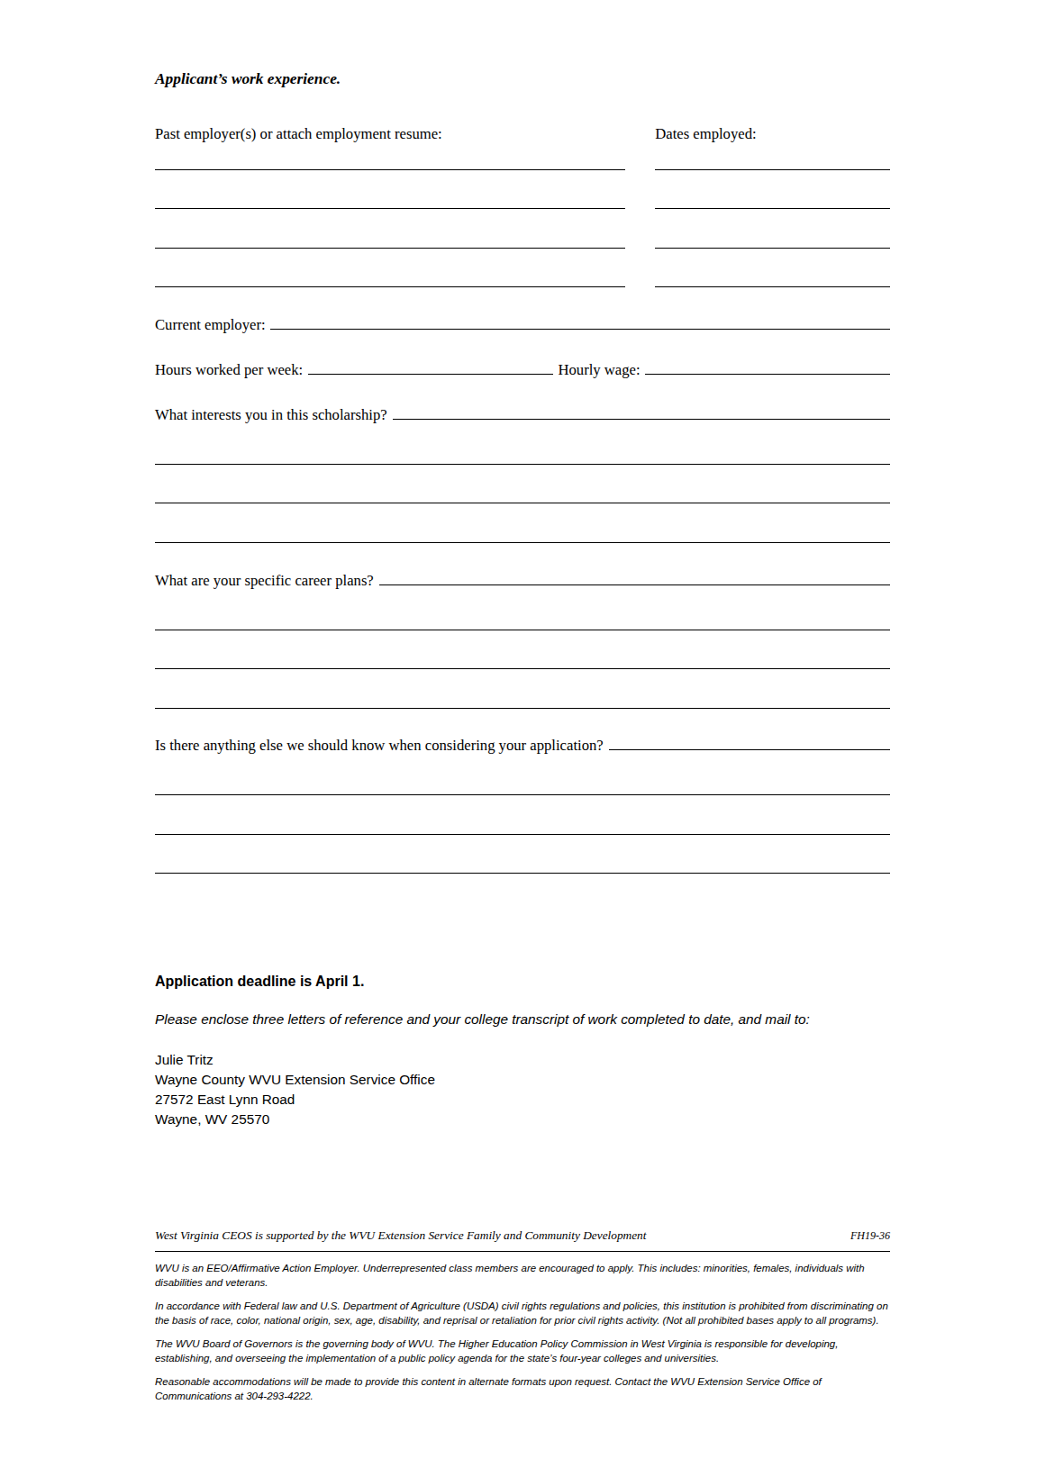Applicant’s work experience.
Past employer(s) or attach employment resume:
Dates employed:
Current employer:
Hours worked per week: Hourly wage:
What interests you in this scholarship?
What are your specific career plans?
Is there anything else we should know when considering your application?
Application deadline is April 1.
Please enclose three letters of reference and your college transcript of work completed to date, and mail to:
Julie Tritz
Wayne County WVU Extension Service Office
27572 East Lynn Road
Wayne, WV 25570
West Virginia CEOS is supported by the WVU Extension Service Family and Community Development FH19-36
WVU is an EEO/Affirmative Action Employer. Underrepresented class members are encouraged to apply. This includes: minorities, females, individuals with disabilities and veterans.
In accordance with Federal law and U.S. Department of Agriculture (USDA) civil rights regulations and policies, this institution is prohibited from discriminating on the basis of race, color, national origin, sex, age, disability, and reprisal or retaliation for prior civil rights activity. (Not all prohibited bases apply to all programs).
The WVU Board of Governors is the governing body of WVU. The Higher Education Policy Commission in West Virginia is responsible for developing, establishing, and overseeing the implementation of a public policy agenda for the state’s four-year colleges and universities.
Reasonable accommodations will be made to provide this content in alternate formats upon request. Contact the WVU Extension Service Office of Communications at 304-293-4222.